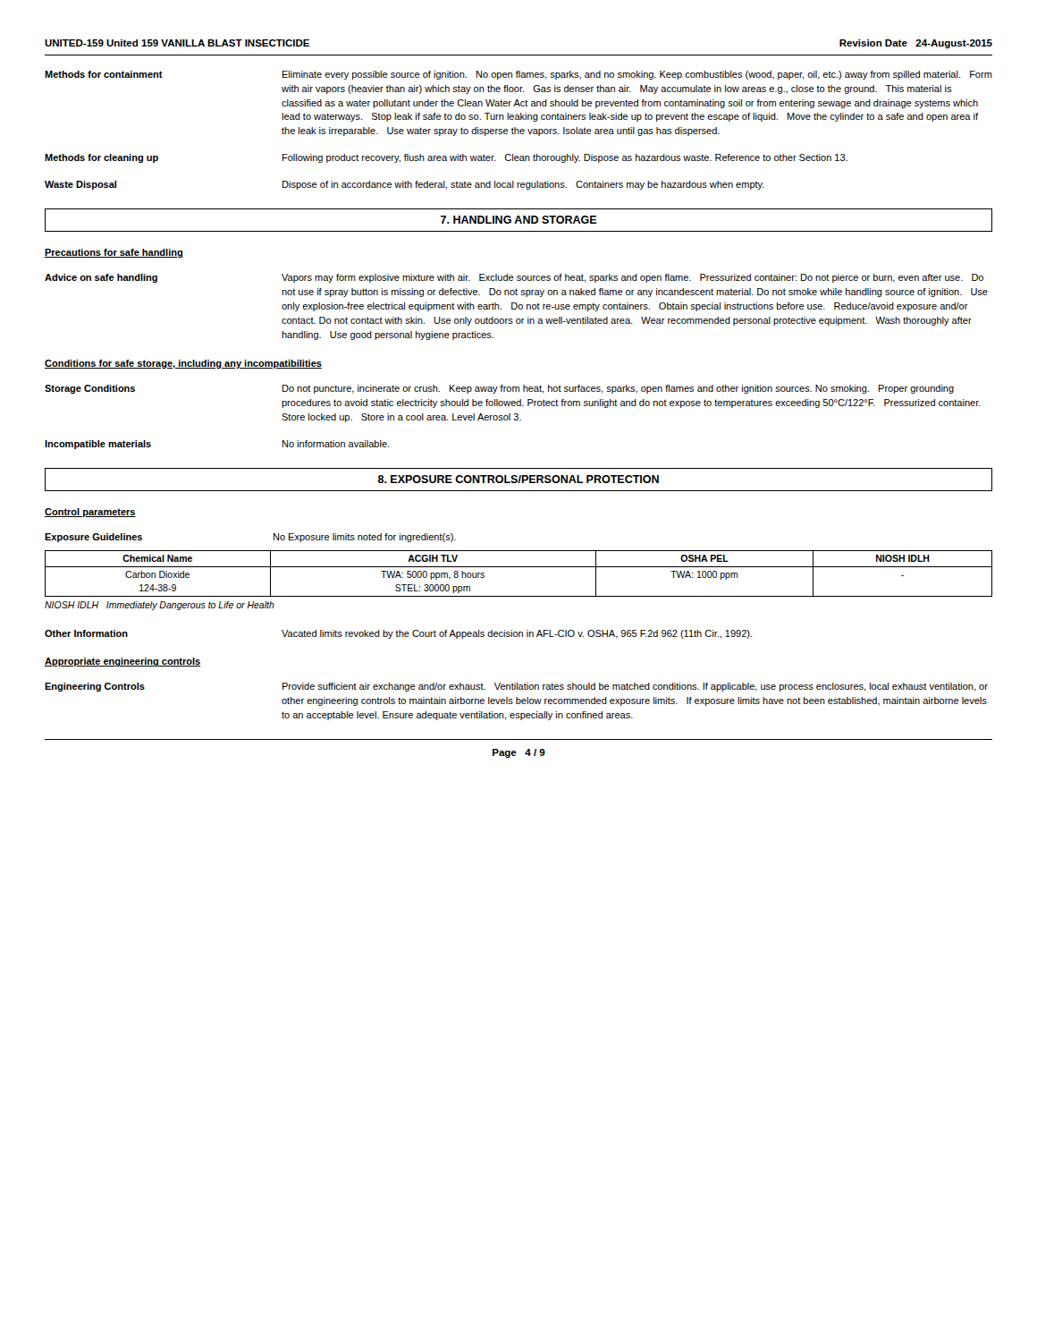UNITED-159 United 159 VANILLA BLAST INSECTICIDE
Revision Date 24-August-2015
Methods for containment
Eliminate every possible source of ignition. No open flames, sparks, and no smoking. Keep combustibles (wood, paper, oil, etc.) away from spilled material. Form with air vapors (heavier than air) which stay on the floor. Gas is denser than air. May accumulate in low areas e.g., close to the ground. This material is classified as a water pollutant under the Clean Water Act and should be prevented from contaminating soil or from entering sewage and drainage systems which lead to waterways. Stop leak if safe to do so. Turn leaking containers leak-side up to prevent the escape of liquid. Move the cylinder to a safe and open area if the leak is irreparable. Use water spray to disperse the vapors. Isolate area until gas has dispersed.
Methods for cleaning up
Following product recovery, flush area with water. Clean thoroughly. Dispose as hazardous waste. Reference to other Section 13.
Waste Disposal
Dispose of in accordance with federal, state and local regulations. Containers may be hazardous when empty.
7. HANDLING AND STORAGE
Precautions for safe handling
Advice on safe handling
Vapors may form explosive mixture with air. Exclude sources of heat, sparks and open flame. Pressurized container: Do not pierce or burn, even after use. Do not use if spray button is missing or defective. Do not spray on a naked flame or any incandescent material. Do not smoke while handling source of ignition. Use only explosion-free electrical equipment with earth. Do not re-use empty containers. Obtain special instructions before use. Reduce/avoid exposure and/or contact. Do not contact with skin. Use only outdoors or in a well-ventilated area. Wear recommended personal protective equipment. Wash thoroughly after handling. Use good personal hygiene practices.
Conditions for safe storage, including any incompatibilities
Storage Conditions
Do not puncture, incinerate or crush. Keep away from heat, hot surfaces, sparks, open flames and other ignition sources. No smoking. Proper grounding procedures to avoid static electricity should be followed. Protect from sunlight and do not expose to temperatures exceeding 50°C/122°F. Pressurized container. Store locked up. Store in a cool area. Level Aerosol 3.
Incompatible materials
No information available.
8. EXPOSURE CONTROLS/PERSONAL PROTECTION
Control parameters
Exposure Guidelines
No Exposure limits noted for ingredient(s).
| Chemical Name | ACGIH TLV | OSHA PEL | NIOSH IDLH |
| --- | --- | --- | --- |
| Carbon Dioxide 124-38-9 | TWA: 5000 ppm, 8 hours STEL: 30000 ppm | TWA: 1000 ppm | - |
NIOSH IDLH Immediately Dangerous to Life or Health
Other Information
Vacated limits revoked by the Court of Appeals decision in AFL-CIO v. OSHA, 965 F.2d 962 (11th Cir., 1992).
Appropriate engineering controls
Engineering Controls
Provide sufficient air exchange and/or exhaust. Ventilation rates should be matched conditions. If applicable, use process enclosures, local exhaust ventilation, or other engineering controls to maintain airborne levels below recommended exposure limits. If exposure limits have not been established, maintain airborne levels to an acceptable level. Ensure adequate ventilation, especially in confined areas.
Page 4 / 9